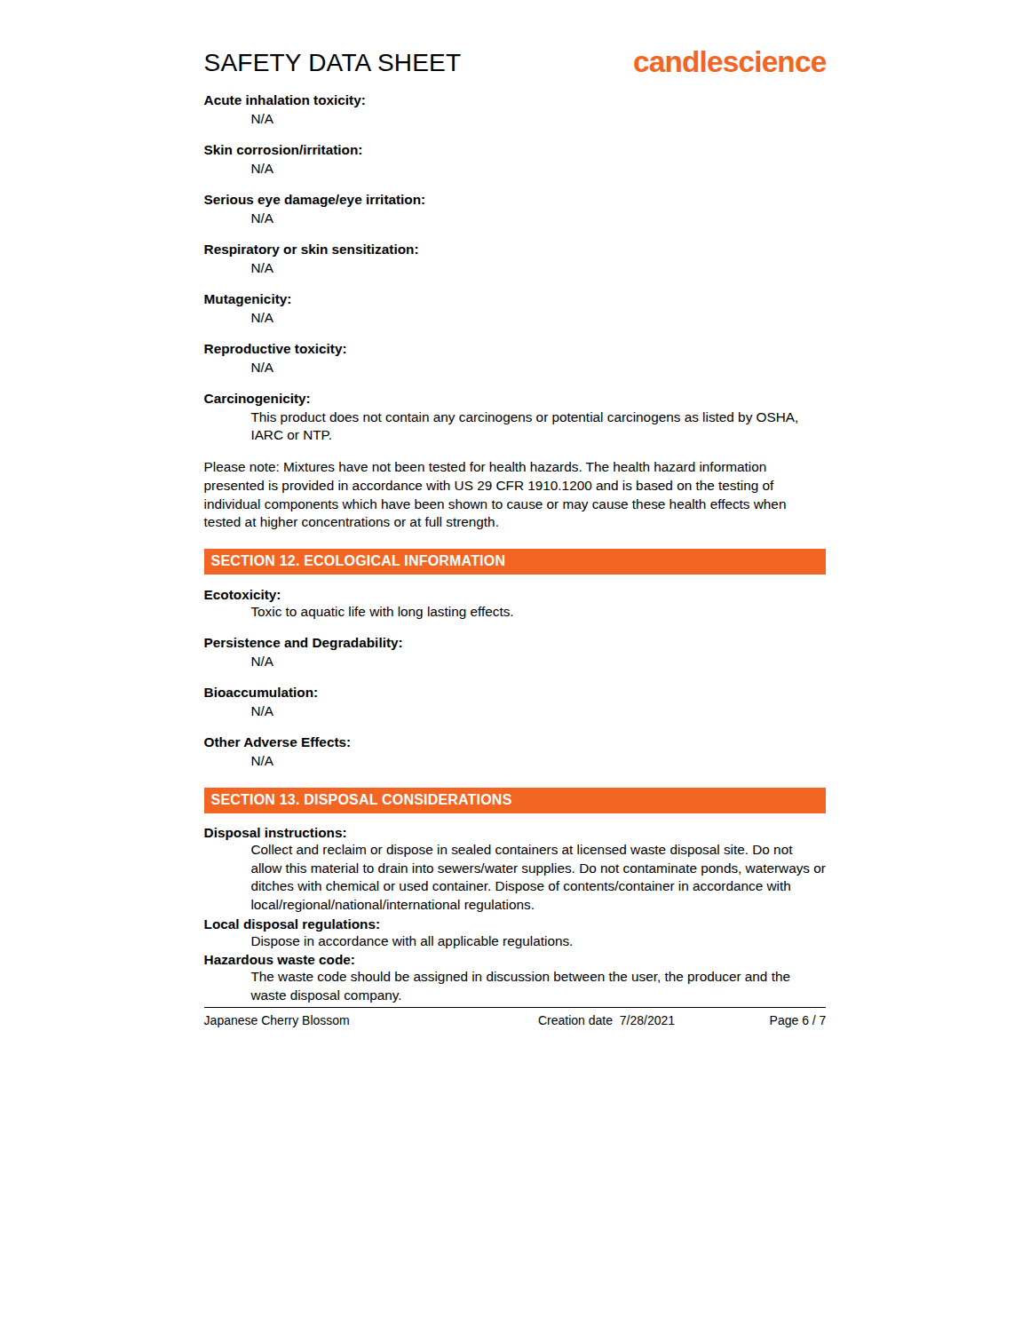SAFETY DATA SHEET
candle science
Acute inhalation toxicity:
N/A
Skin corrosion/irritation:
N/A
Serious eye damage/eye irritation:
N/A
Respiratory or skin sensitization:
N/A
Mutagenicity:
N/A
Reproductive toxicity:
N/A
Carcinogenicity:
This product does not contain any carcinogens or potential carcinogens as listed by OSHA, IARC or NTP.
Please note: Mixtures have not been tested for health hazards. The health hazard information presented is provided in accordance with US 29 CFR 1910.1200 and is based on the testing of individual components which have been shown to cause or may cause these health effects when tested at higher concentrations or at full strength.
SECTION 12. ECOLOGICAL INFORMATION
Ecotoxicity:
Toxic to aquatic life with long lasting effects.
Persistence and Degradability:
N/A
Bioaccumulation:
N/A
Other Adverse Effects:
N/A
SECTION 13. DISPOSAL CONSIDERATIONS
Disposal instructions:
Collect and reclaim or dispose in sealed containers at licensed waste disposal site. Do not allow this material to drain into sewers/water supplies. Do not contaminate ponds, waterways or ditches with chemical or used container. Dispose of contents/container in accordance with local/regional/national/international regulations.
Local disposal regulations:
Dispose in accordance with all applicable regulations.
Hazardous waste code:
The waste code should be assigned in discussion between the user, the producer and the waste disposal company.
Japanese Cherry Blossom
Creation date 7/28/2021
Page 6 / 7